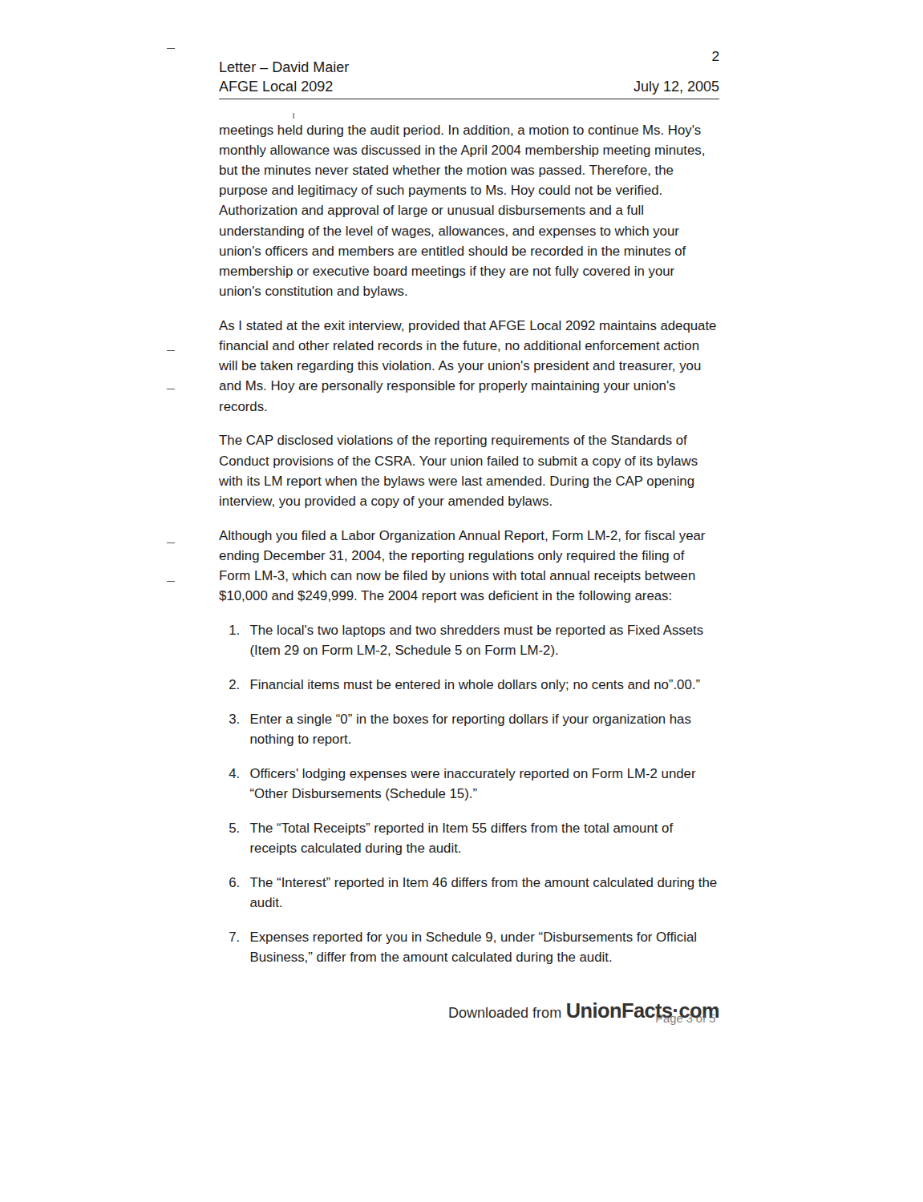2
Letter – David Maier
AFGE Local 2092
July 12, 2005
ı
meetings held during the audit period. In addition, a motion to continue Ms. Hoy's monthly allowance was discussed in the April 2004 membership meeting minutes, but the minutes never stated whether the motion was passed. Therefore, the purpose and legitimacy of such payments to Ms. Hoy could not be verified. Authorization and approval of large or unusual disbursements and a full understanding of the level of wages, allowances, and expenses to which your union's officers and members are entitled should be recorded in the minutes of membership or executive board meetings if they are not fully covered in your union's constitution and bylaws.
As I stated at the exit interview, provided that AFGE Local 2092 maintains adequate financial and other related records in the future, no additional enforcement action will be taken regarding this violation. As your union's president and treasurer, you and Ms. Hoy are personally responsible for properly maintaining your union's records.
The CAP disclosed violations of the reporting requirements of the Standards of Conduct provisions of the CSRA. Your union failed to submit a copy of its bylaws with its LM report when the bylaws were last amended. During the CAP opening interview, you provided a copy of your amended bylaws.
Although you filed a Labor Organization Annual Report, Form LM-2, for fiscal year ending December 31, 2004, the reporting regulations only required the filing of Form LM-3, which can now be filed by unions with total annual receipts between $10,000 and $249,999. The 2004 report was deficient in the following areas:
The local's two laptops and two shredders must be reported as Fixed Assets (Item 29 on Form LM-2, Schedule 5 on Form LM-2).
Financial items must be entered in whole dollars only; no cents and no”.00.”
Enter a single “0” in the boxes for reporting dollars if your organization has nothing to report.
Officers' lodging expenses were inaccurately reported on Form LM-2 under “Other Disbursements (Schedule 15).”
The “Total Receipts” reported in Item 55 differs from the total amount of receipts calculated during the audit.
The “Interest” reported in Item 46 differs from the amount calculated during the audit.
Expenses reported for you in Schedule 9, under “Disbursements for Official Business,” differ from the amount calculated during the audit.
Downloaded from UnionFacts·com Page 3 of 5